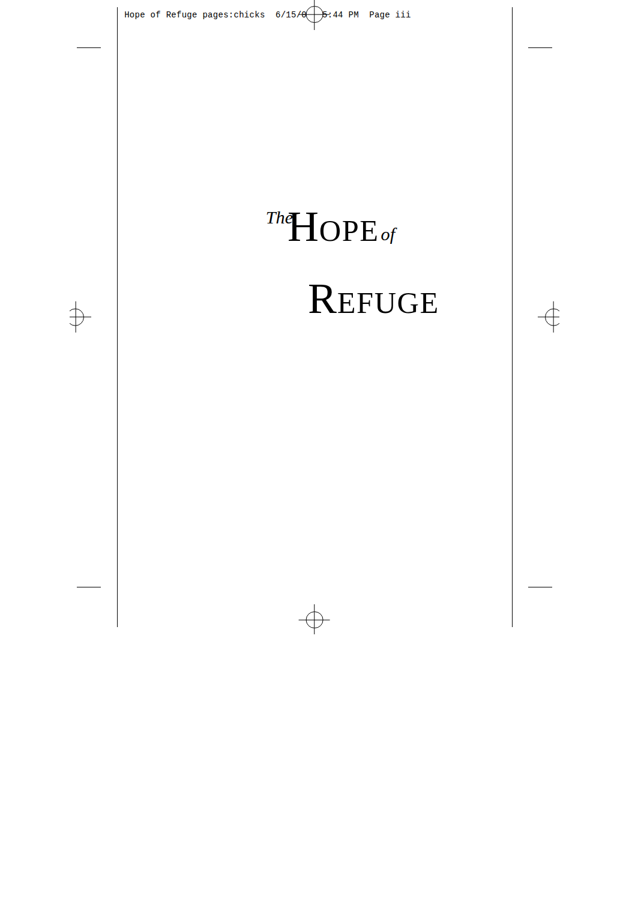Hope of Refuge pages:chicks 6/15/09 5:44 PM Page iii
The HOPE of
REFUGE